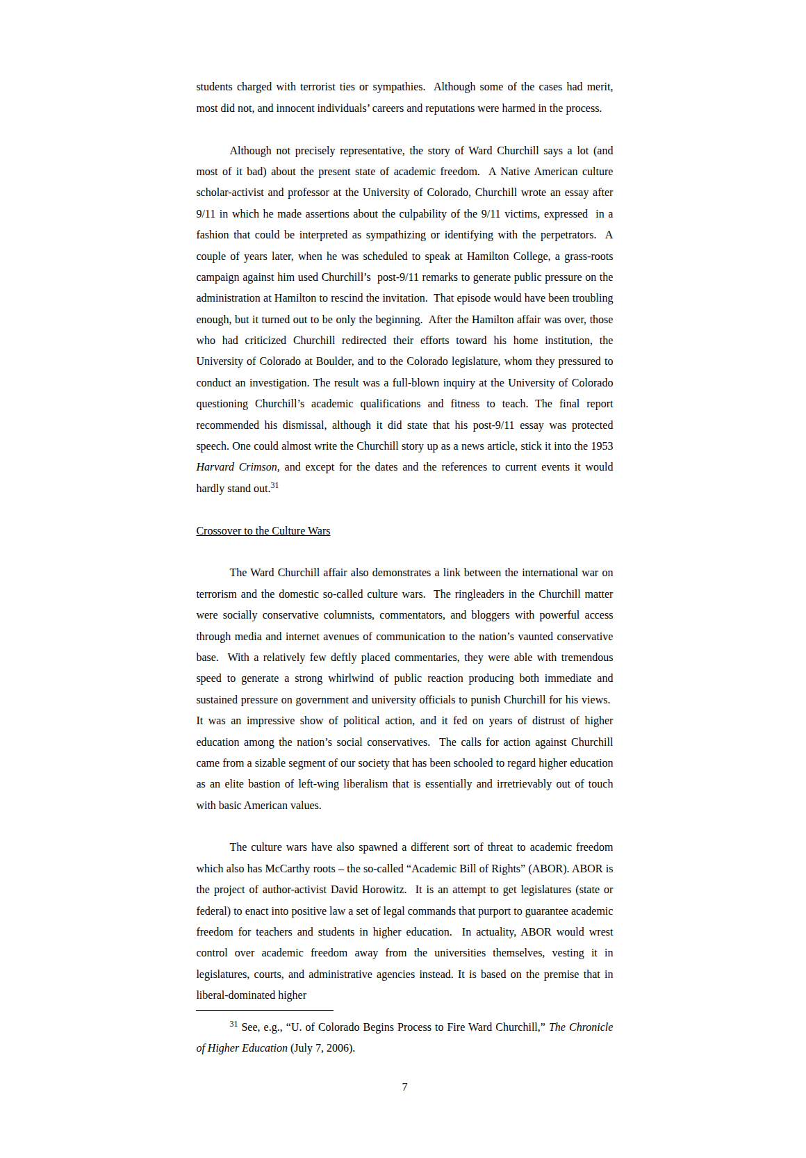students charged with terrorist ties or sympathies. Although some of the cases had merit, most did not, and innocent individuals’ careers and reputations were harmed in the process.
Although not precisely representative, the story of Ward Churchill says a lot (and most of it bad) about the present state of academic freedom. A Native American culture scholar-activist and professor at the University of Colorado, Churchill wrote an essay after 9/11 in which he made assertions about the culpability of the 9/11 victims, expressed in a fashion that could be interpreted as sympathizing or identifying with the perpetrators. A couple of years later, when he was scheduled to speak at Hamilton College, a grass-roots campaign against him used Churchill’s post-9/11 remarks to generate public pressure on the administration at Hamilton to rescind the invitation. That episode would have been troubling enough, but it turned out to be only the beginning. After the Hamilton affair was over, those who had criticized Churchill redirected their efforts toward his home institution, the University of Colorado at Boulder, and to the Colorado legislature, whom they pressured to conduct an investigation. The result was a full-blown inquiry at the University of Colorado questioning Churchill’s academic qualifications and fitness to teach. The final report recommended his dismissal, although it did state that his post-9/11 essay was protected speech. One could almost write the Churchill story up as a news article, stick it into the 1953 Harvard Crimson, and except for the dates and the references to current events it would hardly stand out.31
Crossover to the Culture Wars
The Ward Churchill affair also demonstrates a link between the international war on terrorism and the domestic so-called culture wars. The ringleaders in the Churchill matter were socially conservative columnists, commentators, and bloggers with powerful access through media and internet avenues of communication to the nation’s vaunted conservative base. With a relatively few deftly placed commentaries, they were able with tremendous speed to generate a strong whirlwind of public reaction producing both immediate and sustained pressure on government and university officials to punish Churchill for his views. It was an impressive show of political action, and it fed on years of distrust of higher education among the nation’s social conservatives. The calls for action against Churchill came from a sizable segment of our society that has been schooled to regard higher education as an elite bastion of left-wing liberalism that is essentially and irretrievably out of touch with basic American values.
The culture wars have also spawned a different sort of threat to academic freedom which also has McCarthy roots – the so-called “Academic Bill of Rights” (ABOR). ABOR is the project of author-activist David Horowitz. It is an attempt to get legislatures (state or federal) to enact into positive law a set of legal commands that purport to guarantee academic freedom for teachers and students in higher education. In actuality, ABOR would wrest control over academic freedom away from the universities themselves, vesting it in legislatures, courts, and administrative agencies instead. It is based on the premise that in liberal-dominated higher
31 See, e.g., “U. of Colorado Begins Process to Fire Ward Churchill,” The Chronicle of Higher Education (July 7, 2006).
7